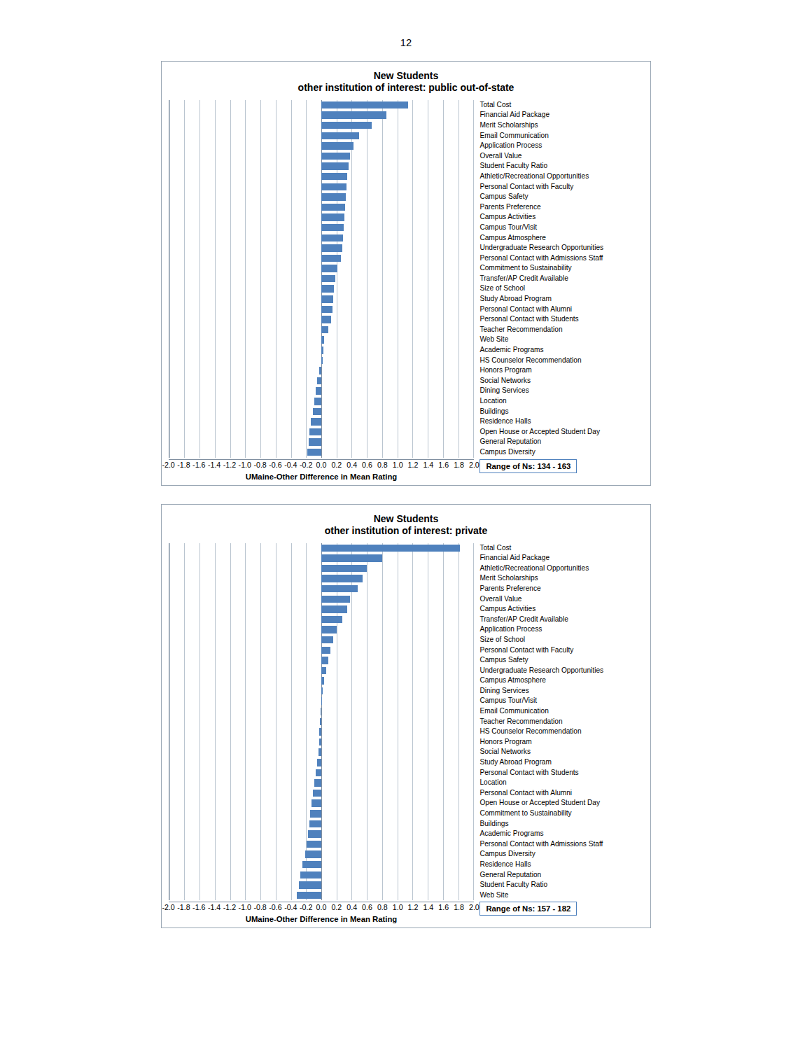12
New Students
other institution of interest: public out-of-state
Total Cost
Financial Aid Package
Merit Scholarships
Email Communication
Application Process
Overall Value
Student Faculty Ratio
Athletic/Recreational Opportunities
Personal Contact with Faculty
Campus Safety
Parents Preference
Campus Activities
Campus Tour/Visit
Campus Atmosphere
Undergraduate Research Opportunities
Personal Contact with Admissions Staff
Commitment to Sustainability
Transfer/AP Credit Available
Size of School
Study Abroad Program
Personal Contact with Alumni
Personal Contact with Students
Teacher Recommendation
Web Site
Academic Programs
HS Counselor Recommendation
Honors Program
Social Networks
Dining Services
Location
Buildings
Residence Halls
Open House or Accepted Student Day
General Reputation
Campus Diversity
-2.0 -1.8 -1.6 -1.4 -1.2 -1.0 -0.8 -0.6 -0.4 -0.2 0.0 0.2 0.4 0.6 0.8 1.0 1.2 1.4 1.6 1.8 2.0
UMaine-Other Difference in Mean Rating
Range of Ns: 134 - 163
New Students
other institution of interest: private
Total Cost
Financial Aid Package
Athletic/Recreational Opportunities
Merit Scholarships
Parents Preference
Overall Value
Campus Activities
Transfer/AP Credit Available
Application Process
Size of School
Personal Contact with Faculty
Campus Safety
Undergraduate Research Opportunities
Campus Atmosphere
Dining Services
Campus Tour/Visit
Email Communication
Teacher Recommendation
HS Counselor Recommendation
Honors Program
Social Networks
Study Abroad Program
Personal Contact with Students
Location
Personal Contact with Alumni
Open House or Accepted Student Day
Commitment to Sustainability
Buildings
Academic Programs
Personal Contact with Admissions Staff
Campus Diversity
Residence Halls
General Reputation
Student Faculty Ratio
Web Site
-2.0 -1.8 -1.6 -1.4 -1.2 -1.0 -0.8 -0.6 -0.4 -0.2 0.0 0.2 0.4 0.6 0.8 1.0 1.2 1.4 1.6 1.8 2.0
UMaine-Other Difference in Mean Rating
Range of Ns: 157 - 182